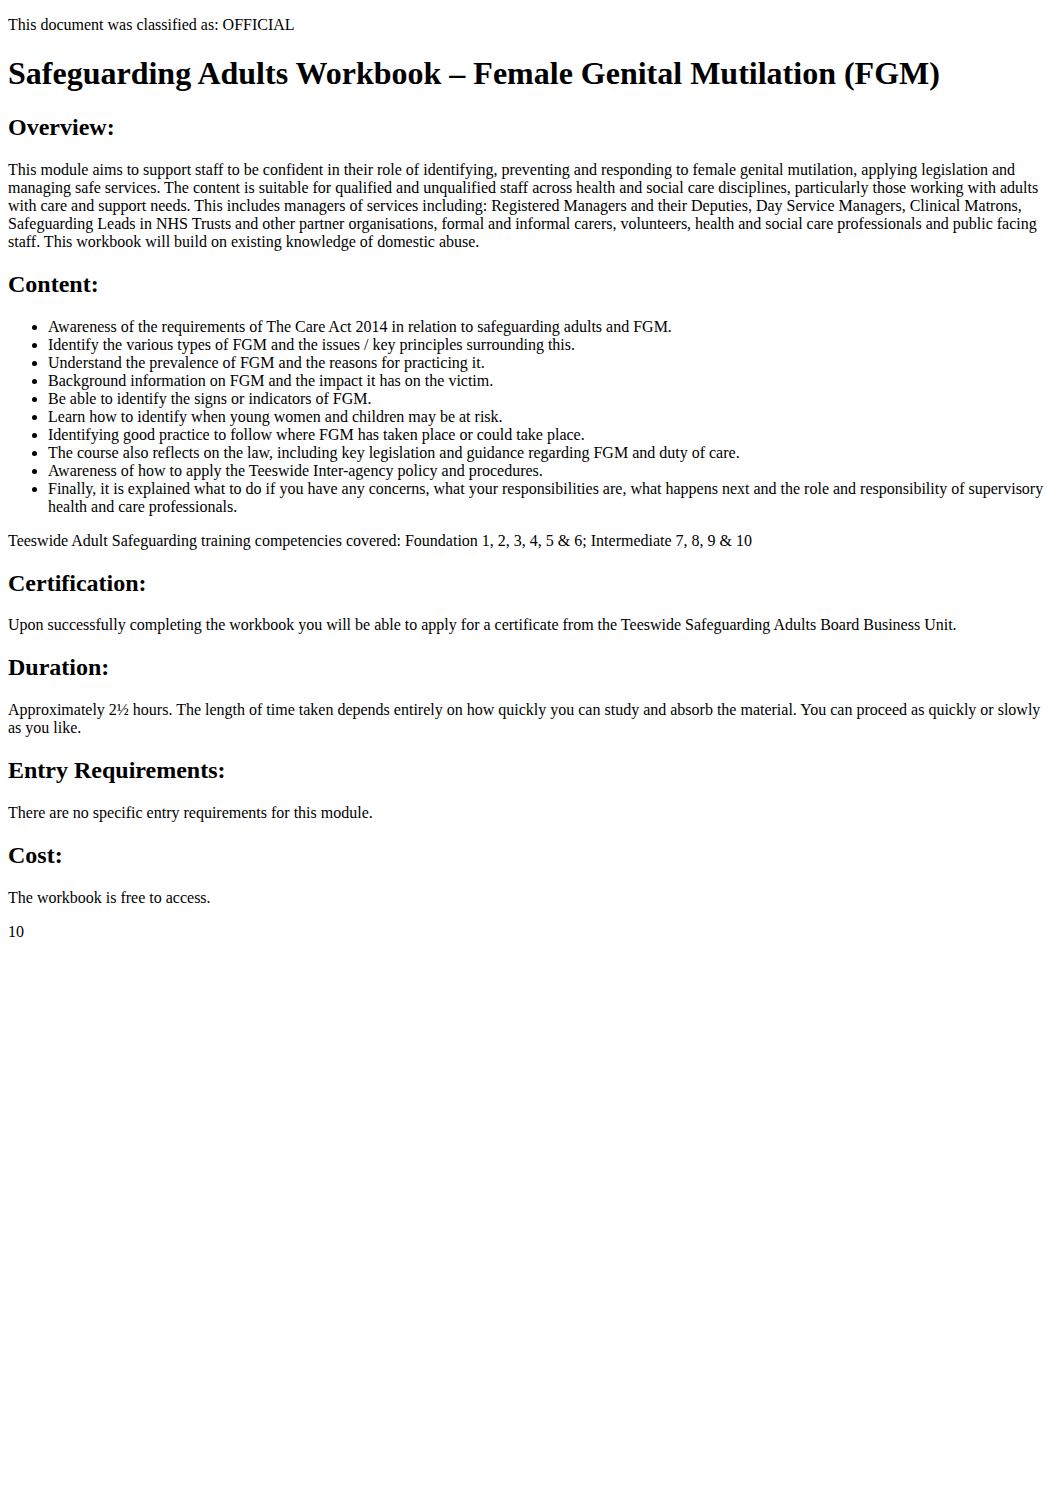This document was classified as: OFFICIAL
Safeguarding Adults Workbook – Female Genital Mutilation (FGM)
Overview:
This module aims to support staff to be confident in their role of identifying, preventing and responding to female genital mutilation, applying legislation and managing safe services. The content is suitable for qualified and unqualified staff across health and social care disciplines, particularly those working with adults with care and support needs. This includes managers of services including: Registered Managers and their Deputies, Day Service Managers, Clinical Matrons, Safeguarding Leads in NHS Trusts and other partner organisations, formal and informal carers, volunteers, health and social care professionals and public facing staff. This workbook will build on existing knowledge of domestic abuse.
Content:
Awareness of the requirements of The Care Act 2014 in relation to safeguarding adults and FGM.
Identify the various types of FGM and the issues / key principles surrounding this.
Understand the prevalence of FGM and the reasons for practicing it.
Background information on FGM and the impact it has on the victim.
Be able to identify the signs or indicators of FGM.
Learn how to identify when young women and children may be at risk.
Identifying good practice to follow where FGM has taken place or could take place.
The course also reflects on the law, including key legislation and guidance regarding FGM and duty of care.
Awareness of how to apply the Teeswide Inter-agency policy and procedures.
Finally, it is explained what to do if you have any concerns, what your responsibilities are, what happens next and the role and responsibility of supervisory health and care professionals.
Teeswide Adult Safeguarding training competencies covered: Foundation 1, 2, 3, 4, 5 & 6; Intermediate 7, 8, 9 & 10
Certification:
Upon successfully completing the workbook you will be able to apply for a certificate from the Teeswide Safeguarding Adults Board Business Unit.
Duration:
Approximately 2½ hours. The length of time taken depends entirely on how quickly you can study and absorb the material. You can proceed as quickly or slowly as you like.
Entry Requirements:
There are no specific entry requirements for this module.
Cost:
The workbook is free to access.
10